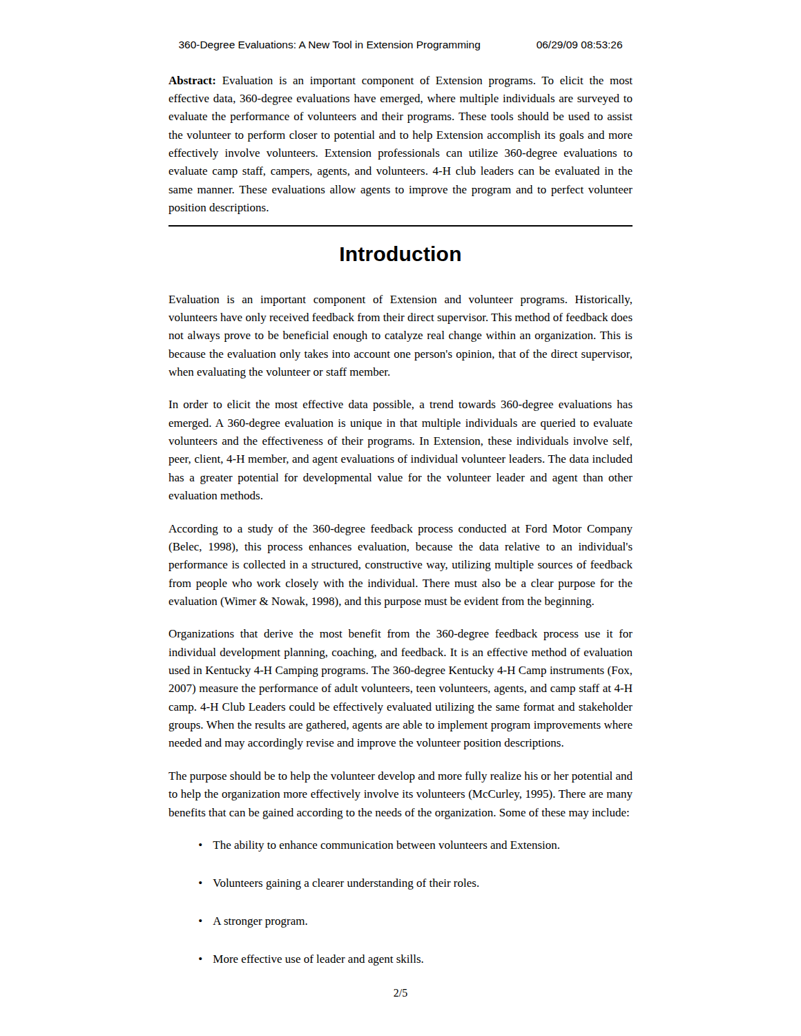360-Degree Evaluations: A New Tool in Extension Programming 06/29/09 08:53:26
Abstract: Evaluation is an important component of Extension programs. To elicit the most effective data, 360-degree evaluations have emerged, where multiple individuals are surveyed to evaluate the performance of volunteers and their programs. These tools should be used to assist the volunteer to perform closer to potential and to help Extension accomplish its goals and more effectively involve volunteers. Extension professionals can utilize 360-degree evaluations to evaluate camp staff, campers, agents, and volunteers. 4-H club leaders can be evaluated in the same manner. These evaluations allow agents to improve the program and to perfect volunteer position descriptions.
Introduction
Evaluation is an important component of Extension and volunteer programs. Historically, volunteers have only received feedback from their direct supervisor. This method of feedback does not always prove to be beneficial enough to catalyze real change within an organization. This is because the evaluation only takes into account one person's opinion, that of the direct supervisor, when evaluating the volunteer or staff member.
In order to elicit the most effective data possible, a trend towards 360-degree evaluations has emerged. A 360-degree evaluation is unique in that multiple individuals are queried to evaluate volunteers and the effectiveness of their programs. In Extension, these individuals involve self, peer, client, 4-H member, and agent evaluations of individual volunteer leaders. The data included has a greater potential for developmental value for the volunteer leader and agent than other evaluation methods.
According to a study of the 360-degree feedback process conducted at Ford Motor Company (Belec, 1998), this process enhances evaluation, because the data relative to an individual's performance is collected in a structured, constructive way, utilizing multiple sources of feedback from people who work closely with the individual. There must also be a clear purpose for the evaluation (Wimer & Nowak, 1998), and this purpose must be evident from the beginning.
Organizations that derive the most benefit from the 360-degree feedback process use it for individual development planning, coaching, and feedback. It is an effective method of evaluation used in Kentucky 4-H Camping programs. The 360-degree Kentucky 4-H Camp instruments (Fox, 2007) measure the performance of adult volunteers, teen volunteers, agents, and camp staff at 4-H camp. 4-H Club Leaders could be effectively evaluated utilizing the same format and stakeholder groups. When the results are gathered, agents are able to implement program improvements where needed and may accordingly revise and improve the volunteer position descriptions.
The purpose should be to help the volunteer develop and more fully realize his or her potential and to help the organization more effectively involve its volunteers (McCurley, 1995). There are many benefits that can be gained according to the needs of the organization. Some of these may include:
The ability to enhance communication between volunteers and Extension.
Volunteers gaining a clearer understanding of their roles.
A stronger program.
More effective use of leader and agent skills.
2/5